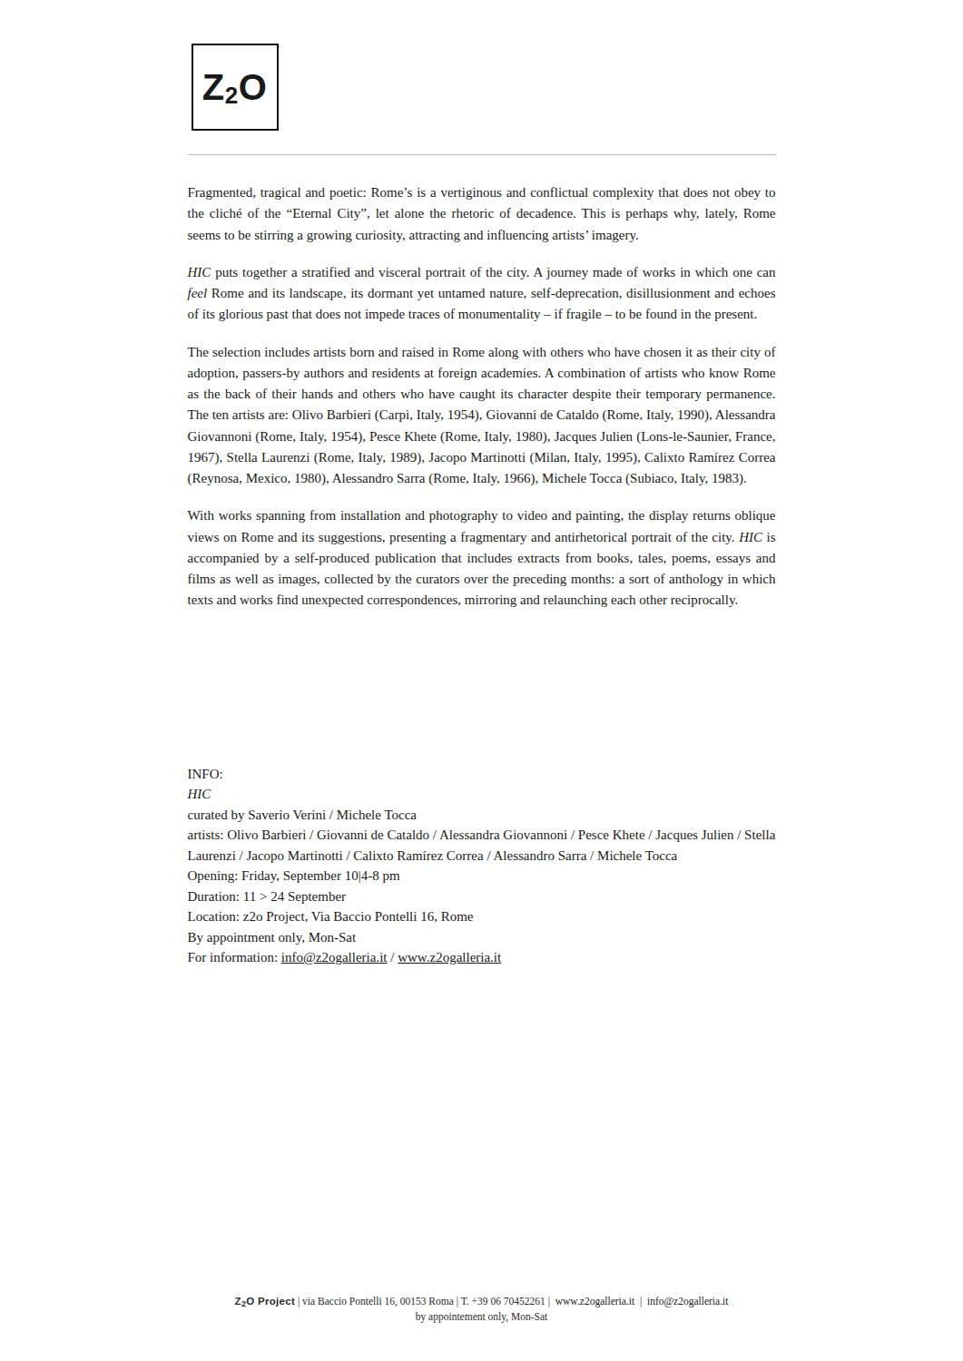Z2O
Fragmented, tragical and poetic: Rome’s is a vertiginous and conflictual complexity that does not obey to the cliché of the “Eternal City”, let alone the rhetoric of decadence. This is perhaps why, lately, Rome seems to be stirring a growing curiosity, attracting and influencing artists’ imagery.
HIC puts together a stratified and visceral portrait of the city. A journey made of works in which one can feel Rome and its landscape, its dormant yet untamed nature, self-deprecation, disillusionment and echoes of its glorious past that does not impede traces of monumentality – if fragile – to be found in the present.
The selection includes artists born and raised in Rome along with others who have chosen it as their city of adoption, passers-by authors and residents at foreign academies. A combination of artists who know Rome as the back of their hands and others who have caught its character despite their temporary permanence. The ten artists are: Olivo Barbieri (Carpi, Italy, 1954), Giovanni de Cataldo (Rome, Italy, 1990), Alessandra Giovannoni (Rome, Italy, 1954), Pesce Khete (Rome, Italy, 1980), Jacques Julien (Lons-le-Saunier, France, 1967), Stella Laurenzi (Rome, Italy, 1989), Jacopo Martinotti (Milan, Italy, 1995), Calixto Ramírez Correa (Reynosa, Mexico, 1980), Alessandro Sarra (Rome, Italy, 1966), Michele Tocca (Subiaco, Italy, 1983).
With works spanning from installation and photography to video and painting, the display returns oblique views on Rome and its suggestions, presenting a fragmentary and antirhetorical portrait of the city. HIC is accompanied by a self-produced publication that includes extracts from books, tales, poems, essays and films as well as images, collected by the curators over the preceding months: a sort of anthology in which texts and works find unexpected correspondences, mirroring and relaunching each other reciprocally.
INFO:
HIC
curated by Saverio Verini / Michele Tocca
artists: Olivo Barbieri / Giovanni de Cataldo / Alessandra Giovannoni / Pesce Khete / Jacques Julien / Stella Laurenzi / Jacopo Martinotti / Calixto Ramírez Correa / Alessandro Sarra / Michele Tocca
Opening: Friday, September 10|4-8 pm
Duration: 11 > 24 September
Location: z2o Project, Via Baccio Pontelli 16, Rome
By appointment only, Mon-Sat
For information: info@z2ogalleria.it / www.z2ogalleria.it
Z2O Project | via Baccio Pontelli 16, 00153 Roma | T. +39 06 70452261 | www.z2ogalleria.it | info@z2ogalleria.it
by appointement only, Mon-Sat